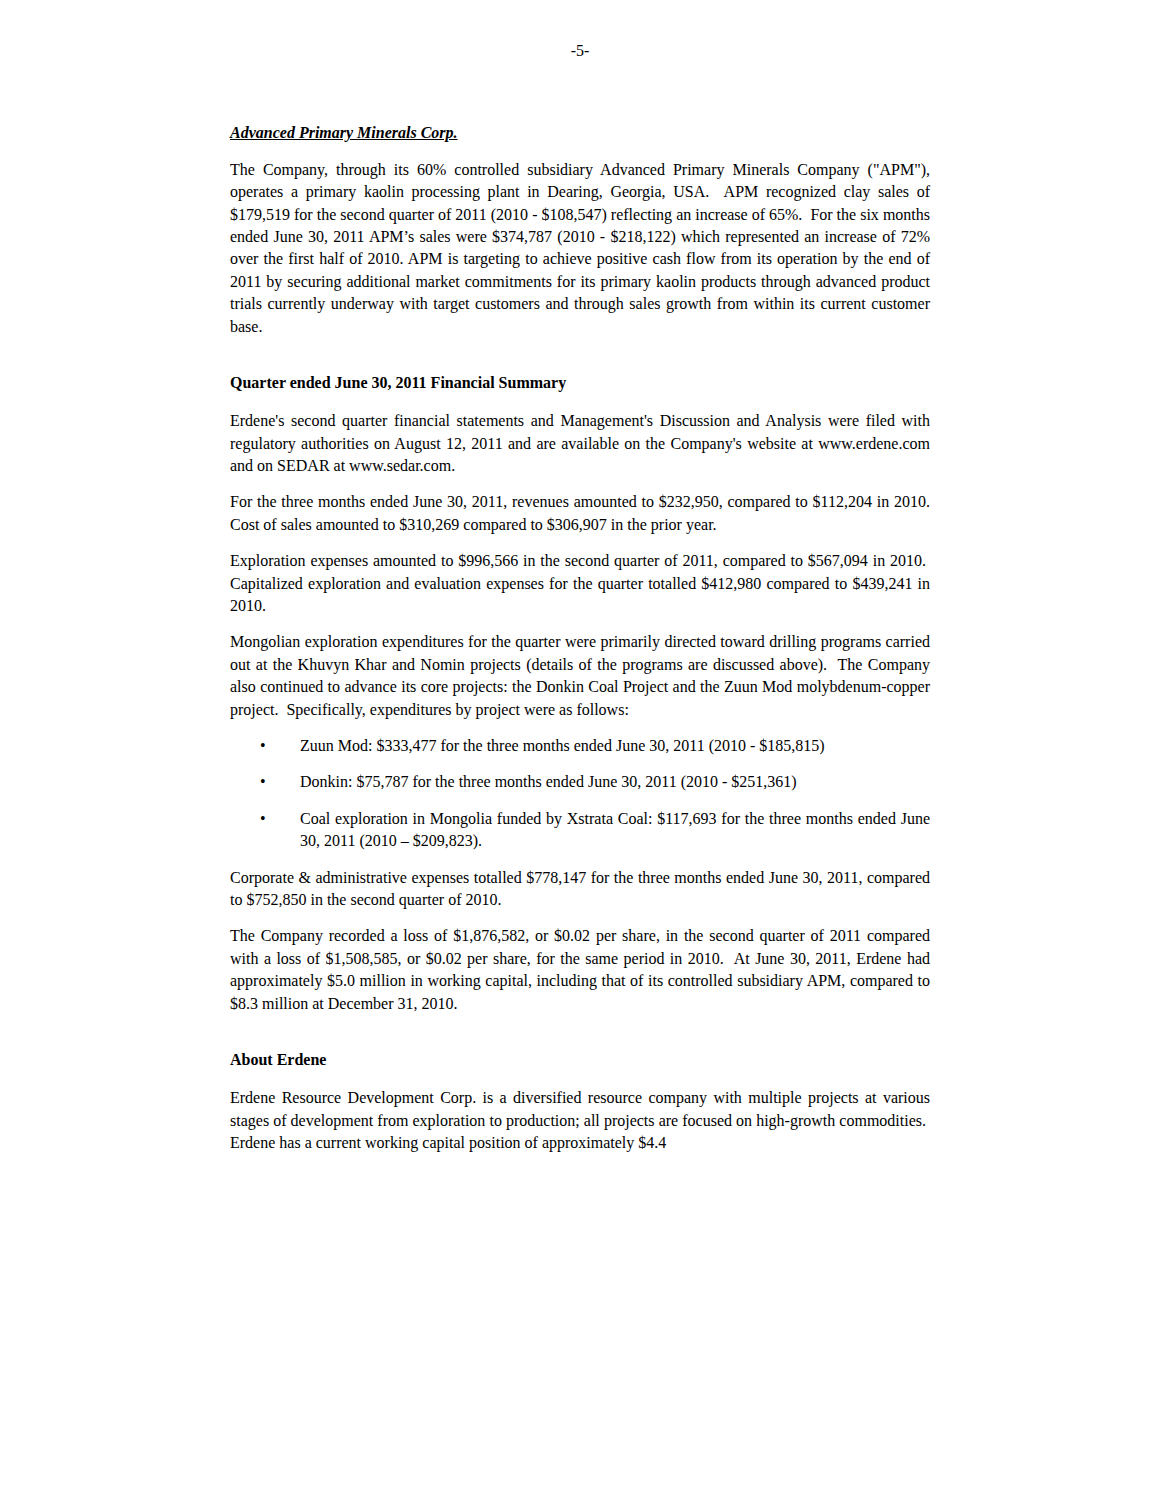-5-
Advanced Primary Minerals Corp.
The Company, through its 60% controlled subsidiary Advanced Primary Minerals Company ("APM"), operates a primary kaolin processing plant in Dearing, Georgia, USA. APM recognized clay sales of $179,519 for the second quarter of 2011 (2010 - $108,547) reflecting an increase of 65%. For the six months ended June 30, 2011 APM’s sales were $374,787 (2010 - $218,122) which represented an increase of 72% over the first half of 2010. APM is targeting to achieve positive cash flow from its operation by the end of 2011 by securing additional market commitments for its primary kaolin products through advanced product trials currently underway with target customers and through sales growth from within its current customer base.
Quarter ended June 30, 2011 Financial Summary
Erdene's second quarter financial statements and Management's Discussion and Analysis were filed with regulatory authorities on August 12, 2011 and are available on the Company's website at www.erdene.com and on SEDAR at www.sedar.com.
For the three months ended June 30, 2011, revenues amounted to $232,950, compared to $112,204 in 2010. Cost of sales amounted to $310,269 compared to $306,907 in the prior year.
Exploration expenses amounted to $996,566 in the second quarter of 2011, compared to $567,094 in 2010. Capitalized exploration and evaluation expenses for the quarter totalled $412,980 compared to $439,241 in 2010.
Mongolian exploration expenditures for the quarter were primarily directed toward drilling programs carried out at the Khuvyn Khar and Nomin projects (details of the programs are discussed above). The Company also continued to advance its core projects: the Donkin Coal Project and the Zuun Mod molybdenum-copper project. Specifically, expenditures by project were as follows:
Zuun Mod: $333,477 for the three months ended June 30, 2011 (2010 - $185,815)
Donkin: $75,787 for the three months ended June 30, 2011 (2010 - $251,361)
Coal exploration in Mongolia funded by Xstrata Coal: $117,693 for the three months ended June 30, 2011 (2010 – $209,823).
Corporate & administrative expenses totalled $778,147 for the three months ended June 30, 2011, compared to $752,850 in the second quarter of 2010.
The Company recorded a loss of $1,876,582, or $0.02 per share, in the second quarter of 2011 compared with a loss of $1,508,585, or $0.02 per share, for the same period in 2010. At June 30, 2011, Erdene had approximately $5.0 million in working capital, including that of its controlled subsidiary APM, compared to $8.3 million at December 31, 2010.
About Erdene
Erdene Resource Development Corp. is a diversified resource company with multiple projects at various stages of development from exploration to production; all projects are focused on high-growth commodities. Erdene has a current working capital position of approximately $4.4